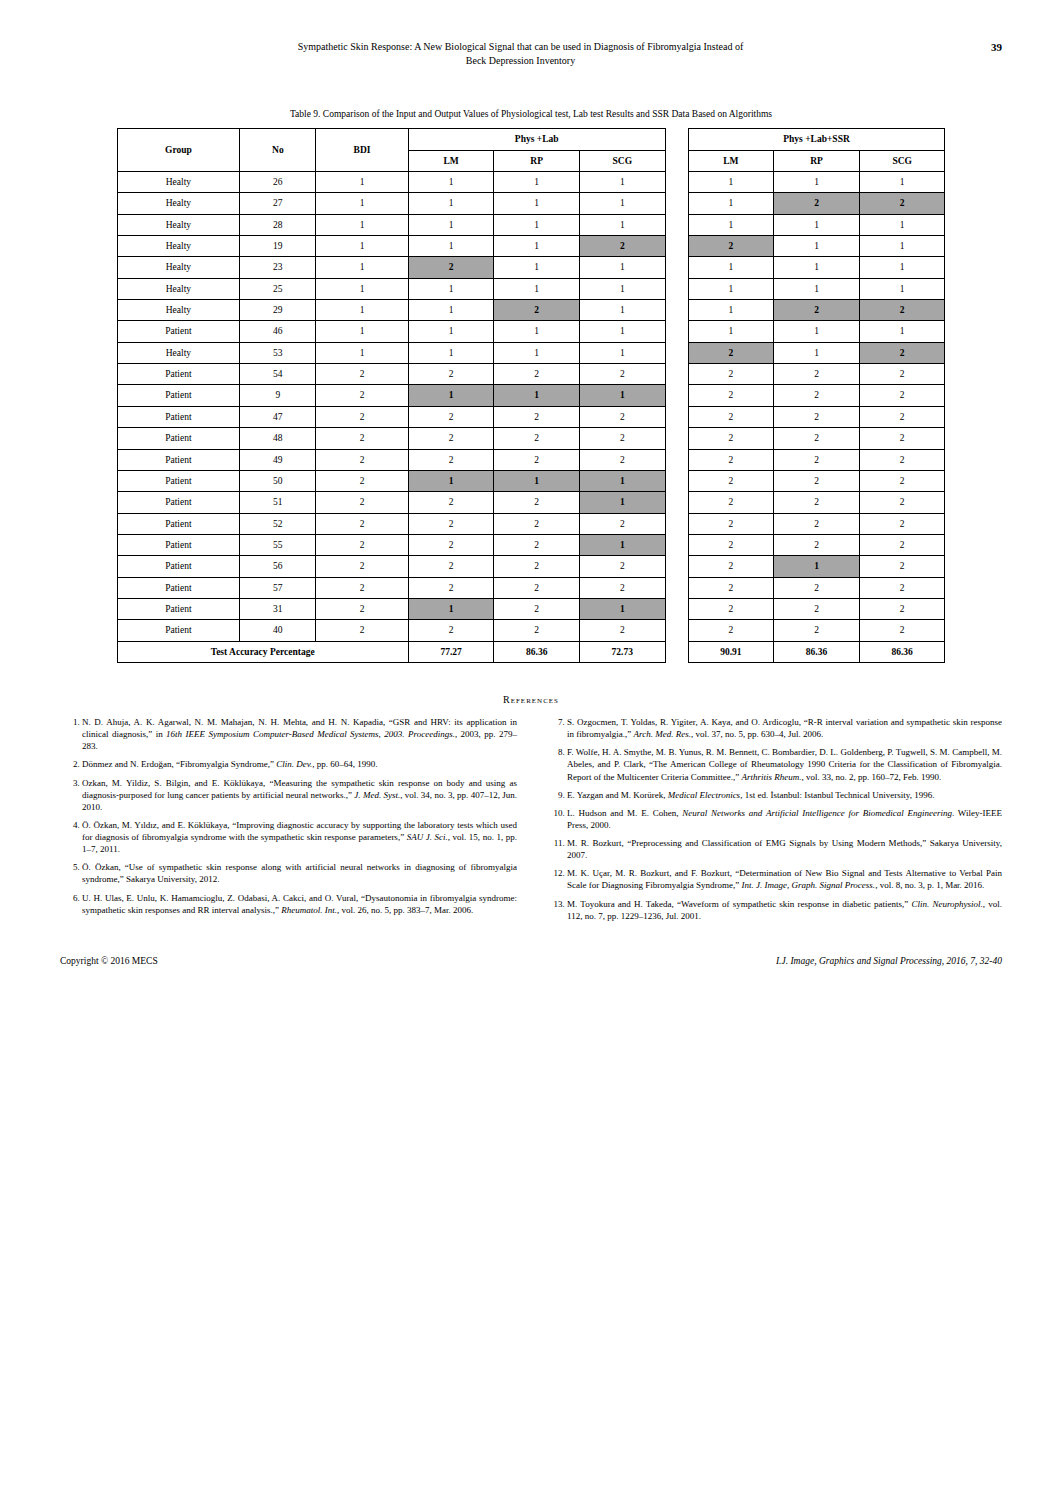Sympathetic Skin Response: A New Biological Signal that can be used in Diagnosis of Fibromyalgia Instead of
Beck Depression Inventory
39
Table 9. Comparison of the Input and Output Values of Physiological test, Lab test Results and SSR Data Based on Algorithms
| Group | No | BDI | Phys +Lab | | Phys +Lab+SSR |
| --- | --- | --- | --- | --- | --- |
| LM | RP | SCG | LM | RP | SCG |
| Healty | 26 | 1 | 1 | 1 | 1 | | 1 | 1 | 1 |
| Healty | 27 | 1 | 1 | 1 | 1 | | 1 | 2 | 2 |
| Healty | 28 | 1 | 1 | 1 | 1 | | 1 | 1 | 1 |
| Healty | 19 | 1 | 1 | 1 | 2 | | 2 | 1 | 1 |
| Healty | 23 | 1 | 2 | 1 | 1 | | 1 | 1 | 1 |
| Healty | 25 | 1 | 1 | 1 | 1 | | 1 | 1 | 1 |
| Healty | 29 | 1 | 1 | 2 | 1 | | 1 | 2 | 2 |
| Patient | 46 | 1 | 1 | 1 | 1 | | 1 | 1 | 1 |
| Healty | 53 | 1 | 1 | 1 | 1 | | 2 | 1 | 2 |
| Patient | 54 | 2 | 2 | 2 | 2 | | 2 | 2 | 2 |
| Patient | 9 | 2 | 1 | 1 | 1 | | 2 | 2 | 2 |
| Patient | 47 | 2 | 2 | 2 | 2 | | 2 | 2 | 2 |
| Patient | 48 | 2 | 2 | 2 | 2 | | 2 | 2 | 2 |
| Patient | 49 | 2 | 2 | 2 | 2 | | 2 | 2 | 2 |
| Patient | 50 | 2 | 1 | 1 | 1 | | 2 | 2 | 2 |
| Patient | 51 | 2 | 2 | 2 | 1 | | 2 | 2 | 2 |
| Patient | 52 | 2 | 2 | 2 | 2 | | 2 | 2 | 2 |
| Patient | 55 | 2 | 2 | 2 | 1 | | 2 | 2 | 2 |
| Patient | 56 | 2 | 2 | 2 | 2 | | 2 | 1 | 2 |
| Patient | 57 | 2 | 2 | 2 | 2 | | 2 | 2 | 2 |
| Patient | 31 | 2 | 1 | 2 | 1 | | 2 | 2 | 2 |
| Patient | 40 | 2 | 2 | 2 | 2 | | 2 | 2 | 2 |
| Test Accuracy Percentage | 77.27 | 86.36 | 72.73 | | 90.91 | 86.36 | 86.36 |
References
N. D. Ahuja, A. K. Agarwal, N. M. Mahajan, N. H. Mehta, and H. N. Kapadia, “GSR and HRV: its application in clinical diagnosis,” in 16th IEEE Symposium Computer-Based Medical Systems, 2003. Proceedings., 2003, pp. 279–283.
Dönmez and N. Erdoğan, “Fibromyalgia Syndrome,” Clin. Dev., pp. 60–64, 1990.
Ozkan, M. Yildiz, S. Bilgin, and E. Köklükaya, “Measuring the sympathetic skin response on body and using as diagnosis-purposed for lung cancer patients by artificial neural networks.,” J. Med. Syst., vol. 34, no. 3, pp. 407–12, Jun. 2010.
Ö. Özkan, M. Yıldız, and E. Köklükaya, “Improving diagnostic accuracy by supporting the laboratory tests which used for diagnosis of fibromyalgia syndrome with the sympathetic skin response parameters,” SAU J. Sci., vol. 15, no. 1, pp. 1–7, 2011.
Ö. Özkan, “Use of sympathetic skin response along with artificial neural networks in diagnosing of fibromyalgia syndrome,” Sakarya University, 2012.
U. H. Ulas, E. Unlu, K. Hamamcioglu, Z. Odabasi, A. Cakci, and O. Vural, “Dysautonomia in fibromyalgia syndrome: sympathetic skin responses and RR interval analysis.,” Rheumatol. Int., vol. 26, no. 5, pp. 383–7, Mar. 2006.
S. Ozgocmen, T. Yoldas, R. Yigiter, A. Kaya, and O. Ardicoglu, “R-R interval variation and sympathetic skin response in fibromyalgia.,” Arch. Med. Res., vol. 37, no. 5, pp. 630–4, Jul. 2006.
F. Wolfe, H. A. Smythe, M. B. Yunus, R. M. Bennett, C. Bombardier, D. L. Goldenberg, P. Tugwell, S. M. Campbell, M. Abeles, and P. Clark, “The American College of Rheumatology 1990 Criteria for the Classification of Fibromyalgia. Report of the Multicenter Criteria Committee.,” Arthritis Rheum., vol. 33, no. 2, pp. 160–72, Feb. 1990.
E. Yazgan and M. Korürek, Medical Electronics, 1st ed. İstanbul: Istanbul Technical University, 1996.
L. Hudson and M. E. Cohen, Neural Networks and Artificial Intelligence for Biomedical Engineering. Wiley-IEEE Press, 2000.
M. R. Bozkurt, “Preprocessing and Classification of EMG Signals by Using Modern Methods,” Sakarya University, 2007.
M. K. Uçar, M. R. Bozkurt, and F. Bozkurt, “Determination of New Bio Signal and Tests Alternative to Verbal Pain Scale for Diagnosing Fibromyalgia Syndrome,” Int. J. Image, Graph. Signal Process., vol. 8, no. 3, p. 1, Mar. 2016.
M. Toyokura and H. Takeda, “Waveform of sympathetic skin response in diabetic patients,” Clin. Neurophysiol., vol. 112, no. 7, pp. 1229–1236, Jul. 2001.
Copyright © 2016 MECS
I.J. Image, Graphics and Signal Processing, 2016, 7, 32-40